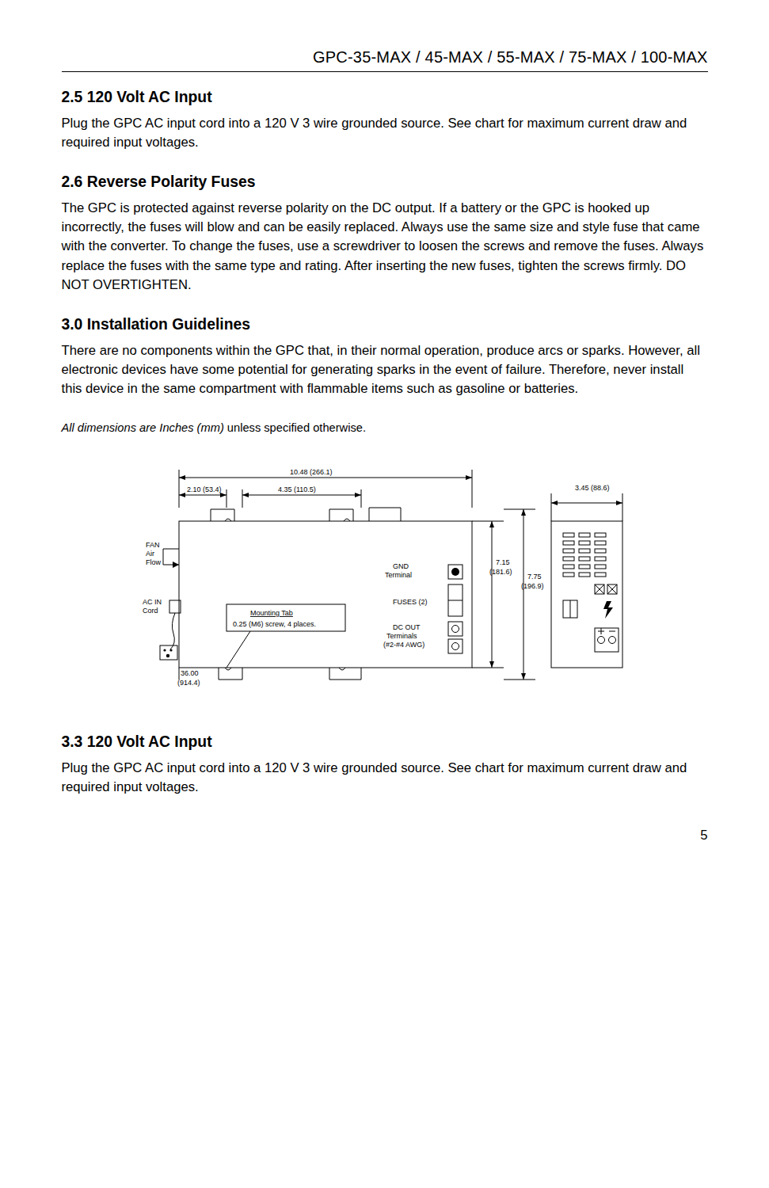GPC-35-MAX / 45-MAX / 55-MAX / 75-MAX / 100-MAX
2.5 120 Volt AC Input
Plug the GPC AC input cord into a 120 V 3 wire grounded source. See chart for maximum current draw and required input voltages.
2.6 Reverse Polarity Fuses
The GPC is protected against reverse polarity on the DC output. If a battery or the GPC is hooked up incorrectly, the fuses will blow and can be easily replaced. Always use the same size and style fuse that came with the converter. To change the fuses, use a screwdriver to loosen the screws and remove the fuses. Always replace the fuses with the same type and rating. After inserting the new fuses, tighten the screws firmly. DO NOT OVERTIGHTEN.
3.0 Installation Guidelines
There are no components within the GPC that, in their normal operation, produce arcs or sparks. However, all electronic devices have some potential for generating sparks in the event of failure. Therefore, never install this device in the same compartment with flammable items such as gasoline or batteries.
All dimensions are Inches (mm) unless specified otherwise.
10.48 (266.1) 2.10 (53.4) 4.35 (110.5) 3.45 (88.6) FAN Air Flow AC IN Cord Mounting Tab 0.25 (M6) screw, 4 places. GND Terminal FUSES (2) DC OUT Terminals (#2-#4 AWG) 7.15 (181.6) 7.75 (196.9) 36.00 (914.4)
3.3 120 Volt AC Input
Plug the GPC AC input cord into a 120 V 3 wire grounded source. See chart for maximum current draw and required input voltages.
5